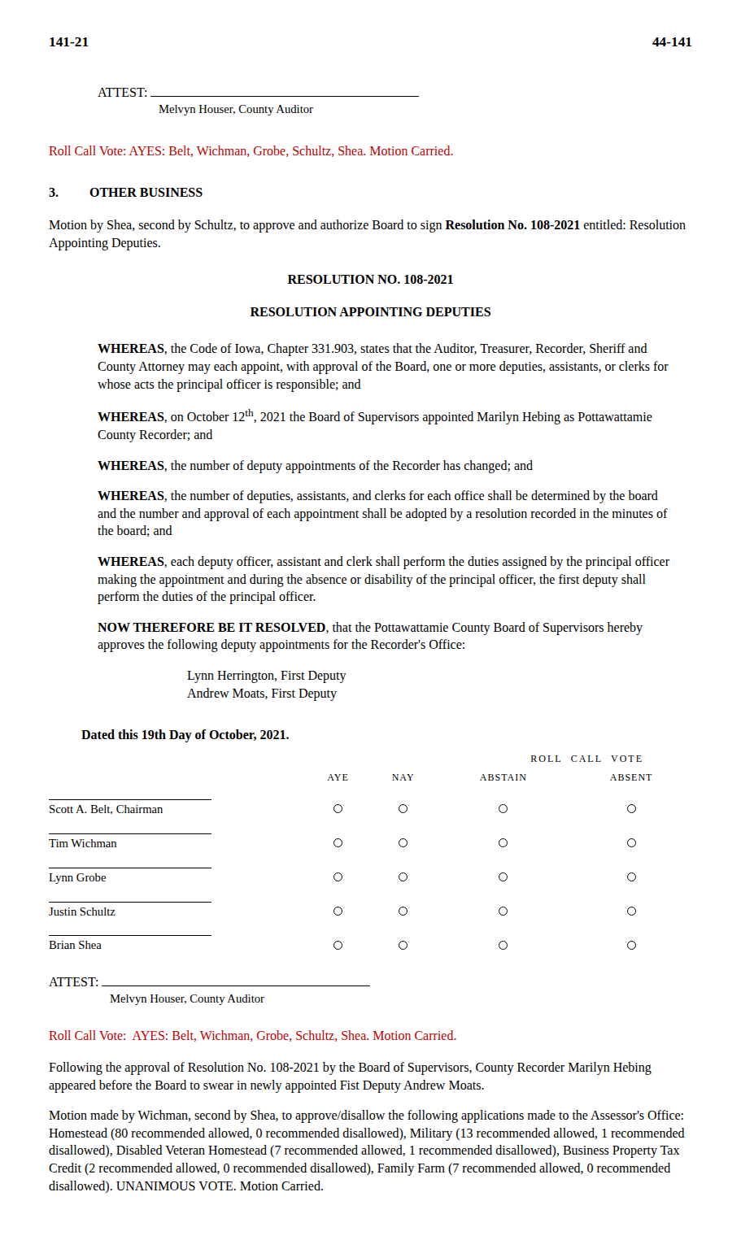141-21 44-141
ATTEST:
Melvyn Houser, County Auditor
Roll Call Vote: AYES: Belt, Wichman, Grobe, Schultz, Shea. Motion Carried.
3. OTHER BUSINESS
Motion by Shea, second by Schultz, to approve and authorize Board to sign Resolution No. 108-2021 entitled: Resolution Appointing Deputies.
RESOLUTION NO. 108-2021
RESOLUTION APPOINTING DEPUTIES
WHEREAS, the Code of Iowa, Chapter 331.903, states that the Auditor, Treasurer, Recorder, Sheriff and County Attorney may each appoint, with approval of the Board, one or more deputies, assistants, or clerks for whose acts the principal officer is responsible; and
WHEREAS, on October 12th, 2021 the Board of Supervisors appointed Marilyn Hebing as Pottawattamie County Recorder; and
WHEREAS, the number of deputy appointments of the Recorder has changed; and
WHEREAS, the number of deputies, assistants, and clerks for each office shall be determined by the board and the number and approval of each appointment shall be adopted by a resolution recorded in the minutes of the board; and
WHEREAS, each deputy officer, assistant and clerk shall perform the duties assigned by the principal officer making the appointment and during the absence or disability of the principal officer, the first deputy shall perform the duties of the principal officer.
NOW THEREFORE BE IT RESOLVED, that the Pottawattamie County Board of Supervisors hereby approves the following deputy appointments for the Recorder's Office:
Lynn Herrington, First Deputy
Andrew Moats, First Deputy
Dated this 19th Day of October, 2021.
ROLL CALL VOTE
| | AYE | NAY | ABSTAIN | ABSENT |
| --- | --- | --- | --- | --- |
| Scott A. Belt, Chairman | | | | |
| Tim Wichman | | | | |
| Lynn Grobe | | | | |
| Justin Schultz | | | | |
| Brian Shea | | | | |
ATTEST:
Melvyn Houser, County Auditor
Roll Call Vote: AYES: Belt, Wichman, Grobe, Schultz, Shea. Motion Carried.
Following the approval of Resolution No. 108-2021 by the Board of Supervisors, County Recorder Marilyn Hebing appeared before the Board to swear in newly appointed Fist Deputy Andrew Moats.
Motion made by Wichman, second by Shea, to approve/disallow the following applications made to the Assessor's Office: Homestead (80 recommended allowed, 0 recommended disallowed), Military (13 recommended allowed, 1 recommended disallowed), Disabled Veteran Homestead (7 recommended allowed, 1 recommended disallowed), Business Property Tax Credit (2 recommended allowed, 0 recommended disallowed), Family Farm (7 recommended allowed, 0 recommended disallowed). UNANIMOUS VOTE. Motion Carried.